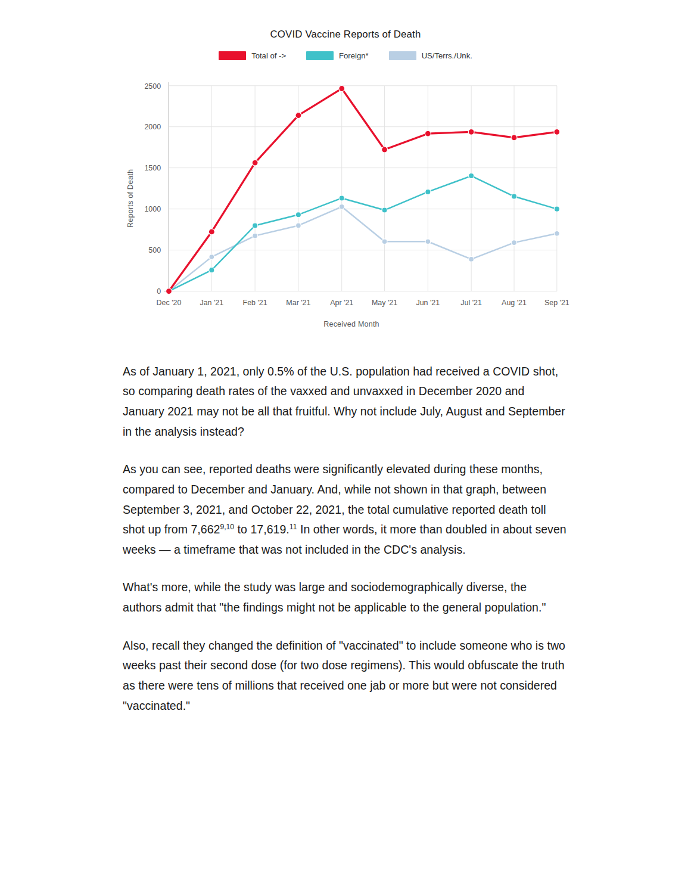COVID Vaccine Reports of Death
Total of -> Foreign* US/Terrs./Unk.
Reports of Death
2500 2000 1500 1000 500 0 Dec '20 Jan '21 Feb '21 Mar '21 Apr '21 May '21 Jun '21 Jul '21 Aug '21 Sep '21
Received Month
As of January 1, 2021, only 0.5% of the U.S. population had received a COVID shot, so comparing death rates of the vaxxed and unvaxxed in December 2020 and January 2021 may not be all that fruitful. Why not include July, August and September in the analysis instead?
As you can see, reported deaths were significantly elevated during these months, compared to December and January. And, while not shown in that graph, between September 3, 2021, and October 22, 2021, the total cumulative reported death toll shot up from 7,6629,10 to 17,619.11 In other words, it more than doubled in about seven weeks — a timeframe that was not included in the CDC's analysis.
What's more, while the study was large and sociodemographically diverse, the authors admit that "the findings might not be applicable to the general population."
Also, recall they changed the definition of "vaccinated" to include someone who is two weeks past their second dose (for two dose regimens). This would obfuscate the truth as there were tens of millions that received one jab or more but were not considered "vaccinated."